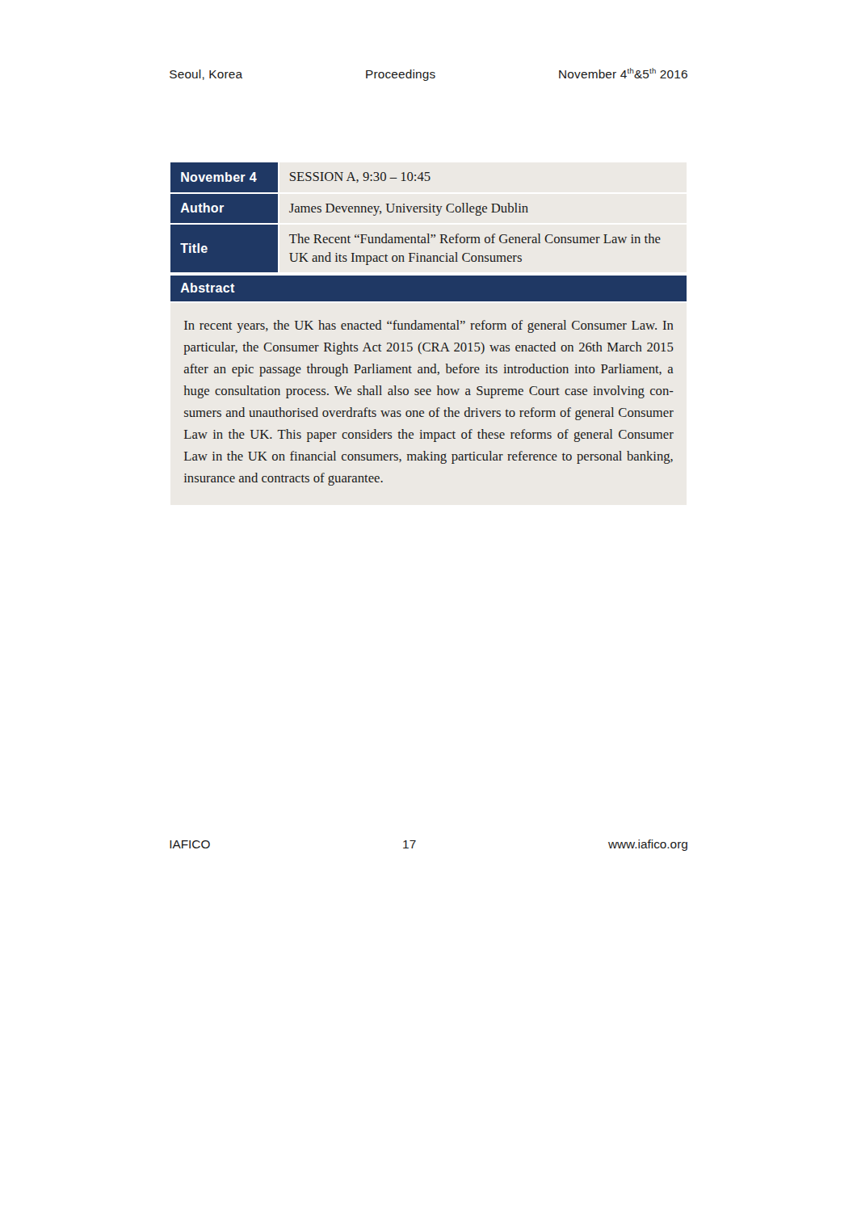Seoul, Korea
Proceedings
November 4th&5th 2016
| November 4 | SESSION A, 9:30 – 10:45 |
| Author | James Devenney, University College Dublin |
| Title | The Recent “Fundamental” Reform of General Consumer Law in the UK and its Impact on Financial Consumers |
Abstract
In recent years, the UK has enacted “fundamental” reform of general Consumer Law. In particular, the Consumer Rights Act 2015 (CRA 2015) was enacted on 26th March 2015 after an epic passage through Parliament and, before its introduction into Parliament, a huge consultation process. We shall also see how a Supreme Court case involving consumers and unauthorised overdrafts was one of the drivers to reform of general Consumer Law in the UK. This paper considers the impact of these reforms of general Consumer Law in the UK on financial consumers, making particular reference to personal banking, insurance and contracts of guarantee.
IAFICO
17
www.iafico.org